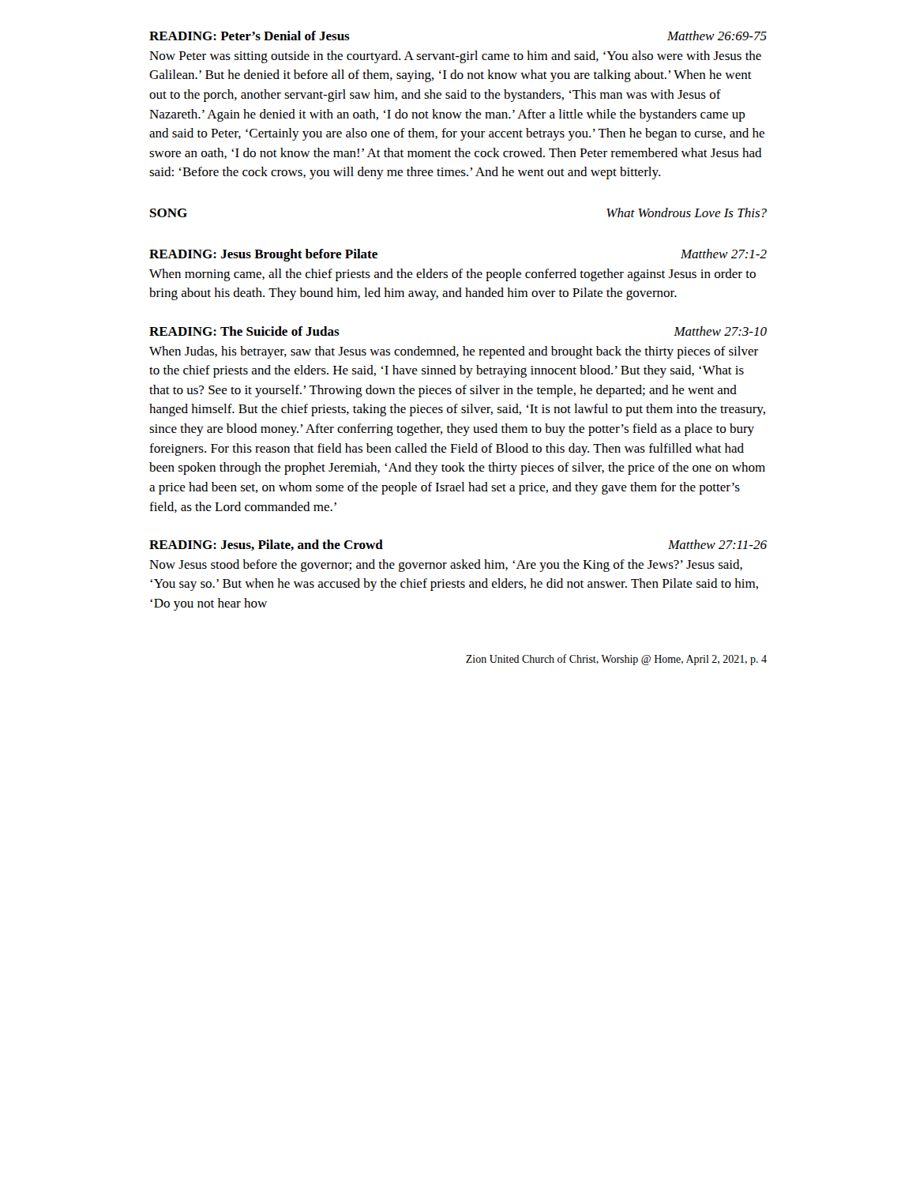READING: Peter’s Denial of Jesus Matthew 26:69-75
Now Peter was sitting outside in the courtyard. A servant-girl came to him and said, ‘You also were with Jesus the Galilean.’ But he denied it before all of them, saying, ‘I do not know what you are talking about.’ When he went out to the porch, another servant-girl saw him, and she said to the bystanders, ‘This man was with Jesus of Nazareth.’ Again he denied it with an oath, ‘I do not know the man.’ After a little while the bystanders came up and said to Peter, ‘Certainly you are also one of them, for your accent betrays you.’ Then he began to curse, and he swore an oath, ‘I do not know the man!’ At that moment the cock crowed. Then Peter remembered what Jesus had said: ‘Before the cock crows, you will deny me three times.’ And he went out and wept bitterly.
SONG What Wondrous Love Is This?
READING: Jesus Brought before Pilate Matthew 27:1-2
When morning came, all the chief priests and the elders of the people conferred together against Jesus in order to bring about his death. They bound him, led him away, and handed him over to Pilate the governor.
READING: The Suicide of Judas Matthew 27:3-10
When Judas, his betrayer, saw that Jesus was condemned, he repented and brought back the thirty pieces of silver to the chief priests and the elders. He said, ‘I have sinned by betraying innocent blood.’ But they said, ‘What is that to us? See to it yourself.’ Throwing down the pieces of silver in the temple, he departed; and he went and hanged himself. But the chief priests, taking the pieces of silver, said, ‘It is not lawful to put them into the treasury, since they are blood money.’ After conferring together, they used them to buy the potter’s field as a place to bury foreigners. For this reason that field has been called the Field of Blood to this day. Then was fulfilled what had been spoken through the prophet Jeremiah, ‘And they took the thirty pieces of silver, the price of the one on whom a price had been set, on whom some of the people of Israel had set a price, and they gave them for the potter’s field, as the Lord commanded me.’
READING: Jesus, Pilate, and the Crowd Matthew 27:11-26
Now Jesus stood before the governor; and the governor asked him, ‘Are you the King of the Jews?’ Jesus said, ‘You say so.’ But when he was accused by the chief priests and elders, he did not answer. Then Pilate said to him, ‘Do you not hear how
Zion United Church of Christ, Worship @ Home, April 2, 2021, p. 4